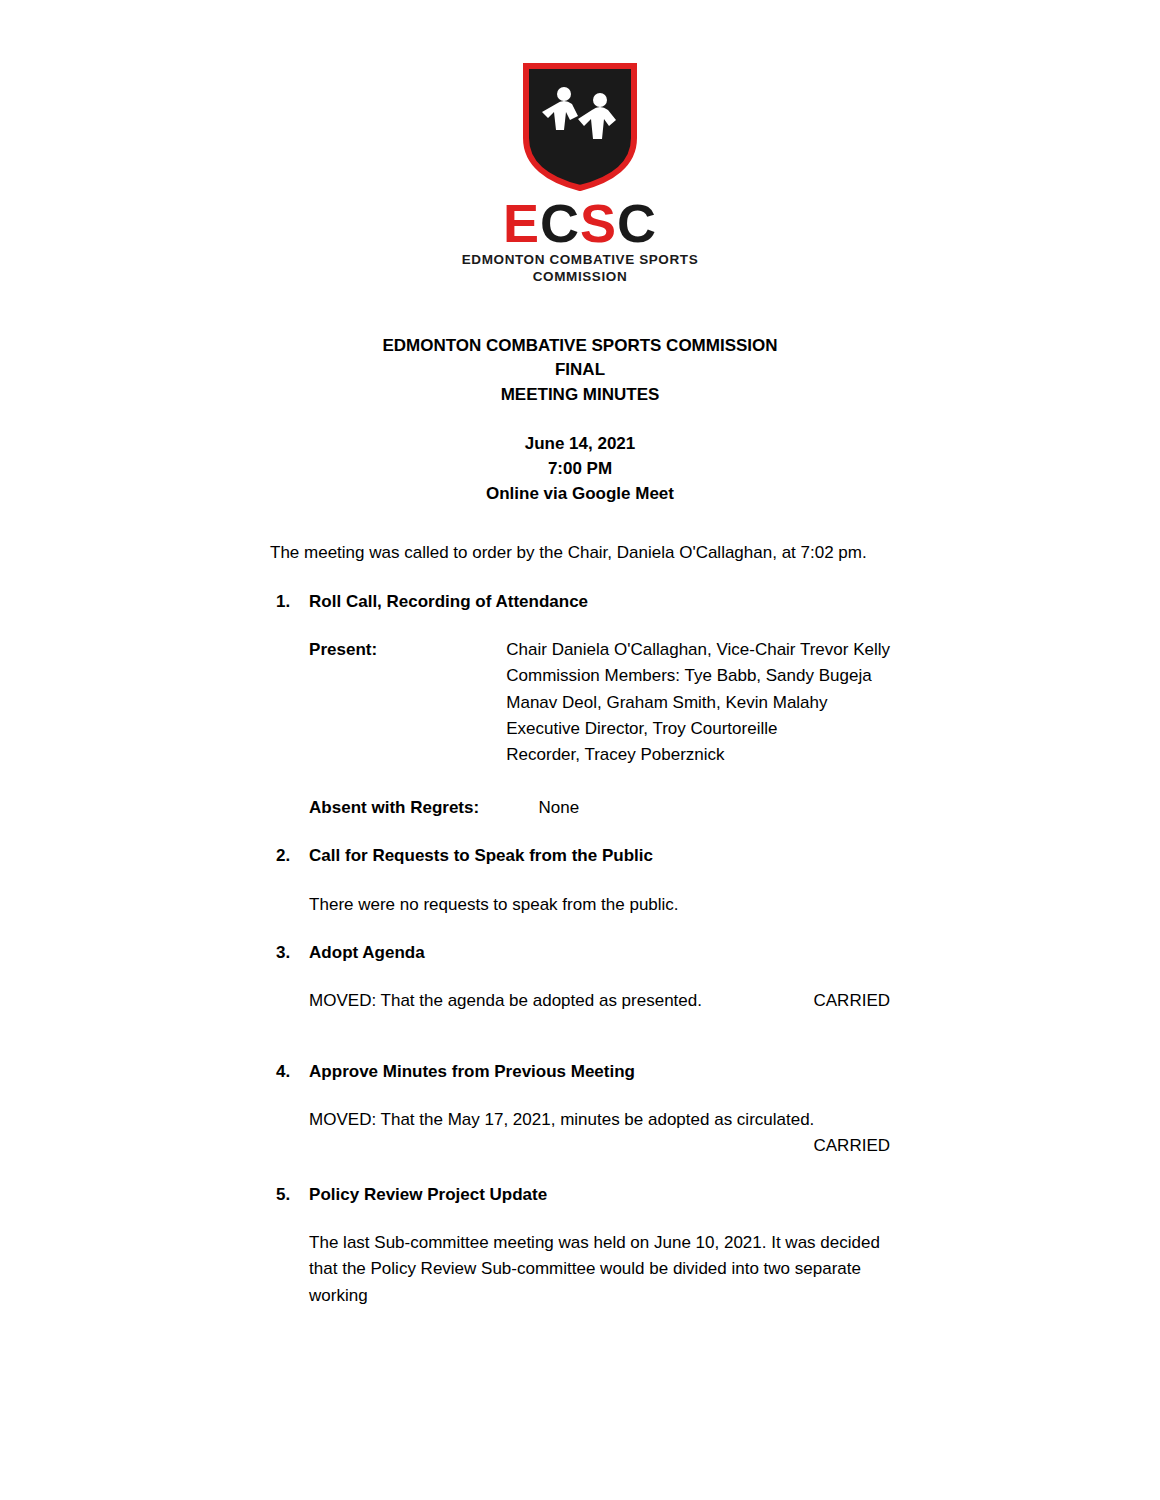ECSC
EDMONTON COMBATIVE SPORTS
COMMISSION
EDMONTON COMBATIVE SPORTS COMMISSION
FINAL
MEETING MINUTES June 14, 2021
7:00 PM
Online via Google Meet
The meeting was called to order by the Chair, Daniela O'Callaghan, at 7:02 pm.
Roll Call, Recording of Attendance
Present:
Chair Daniela O'Callaghan, Vice-Chair Trevor Kelly
Commission Members: Tye Babb, Sandy Bugeja
Manav Deol, Graham Smith, Kevin Malahy
Executive Director, Troy Courtoreille
Recorder, Tracey Poberznick
Absent with Regrets:
None
Call for Requests to Speak from the Public
There were no requests to speak from the public.
Adopt Agenda
MOVED: That the agenda be adopted as presented. CARRIED
Approve Minutes from Previous Meeting
MOVED: That the May 17, 2021, minutes be adopted as circulated.
CARRIED
Policy Review Project Update
The last Sub-committee meeting was held on June 10, 2021. It was decided that the Policy Review Sub-committee would be divided into two separate working